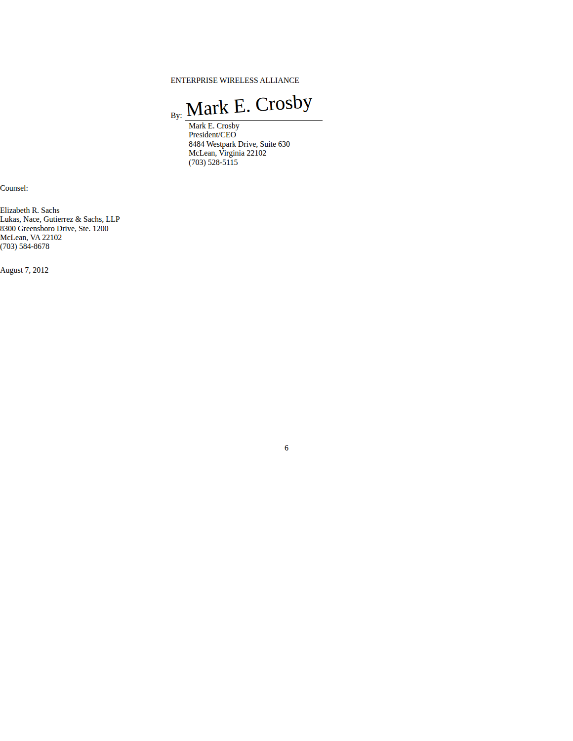ENTERPRISE WIRELESS ALLIANCE
By: Mark E. Crosby
Mark E. Crosby
President/CEO
8484 Westpark Drive, Suite 630
McLean, Virginia 22102
(703) 528-5115
Counsel:
Elizabeth R. Sachs
Lukas, Nace, Gutierrez & Sachs, LLP
8300 Greensboro Drive, Ste. 1200
McLean, VA 22102
(703) 584-8678
August 7, 2012
6